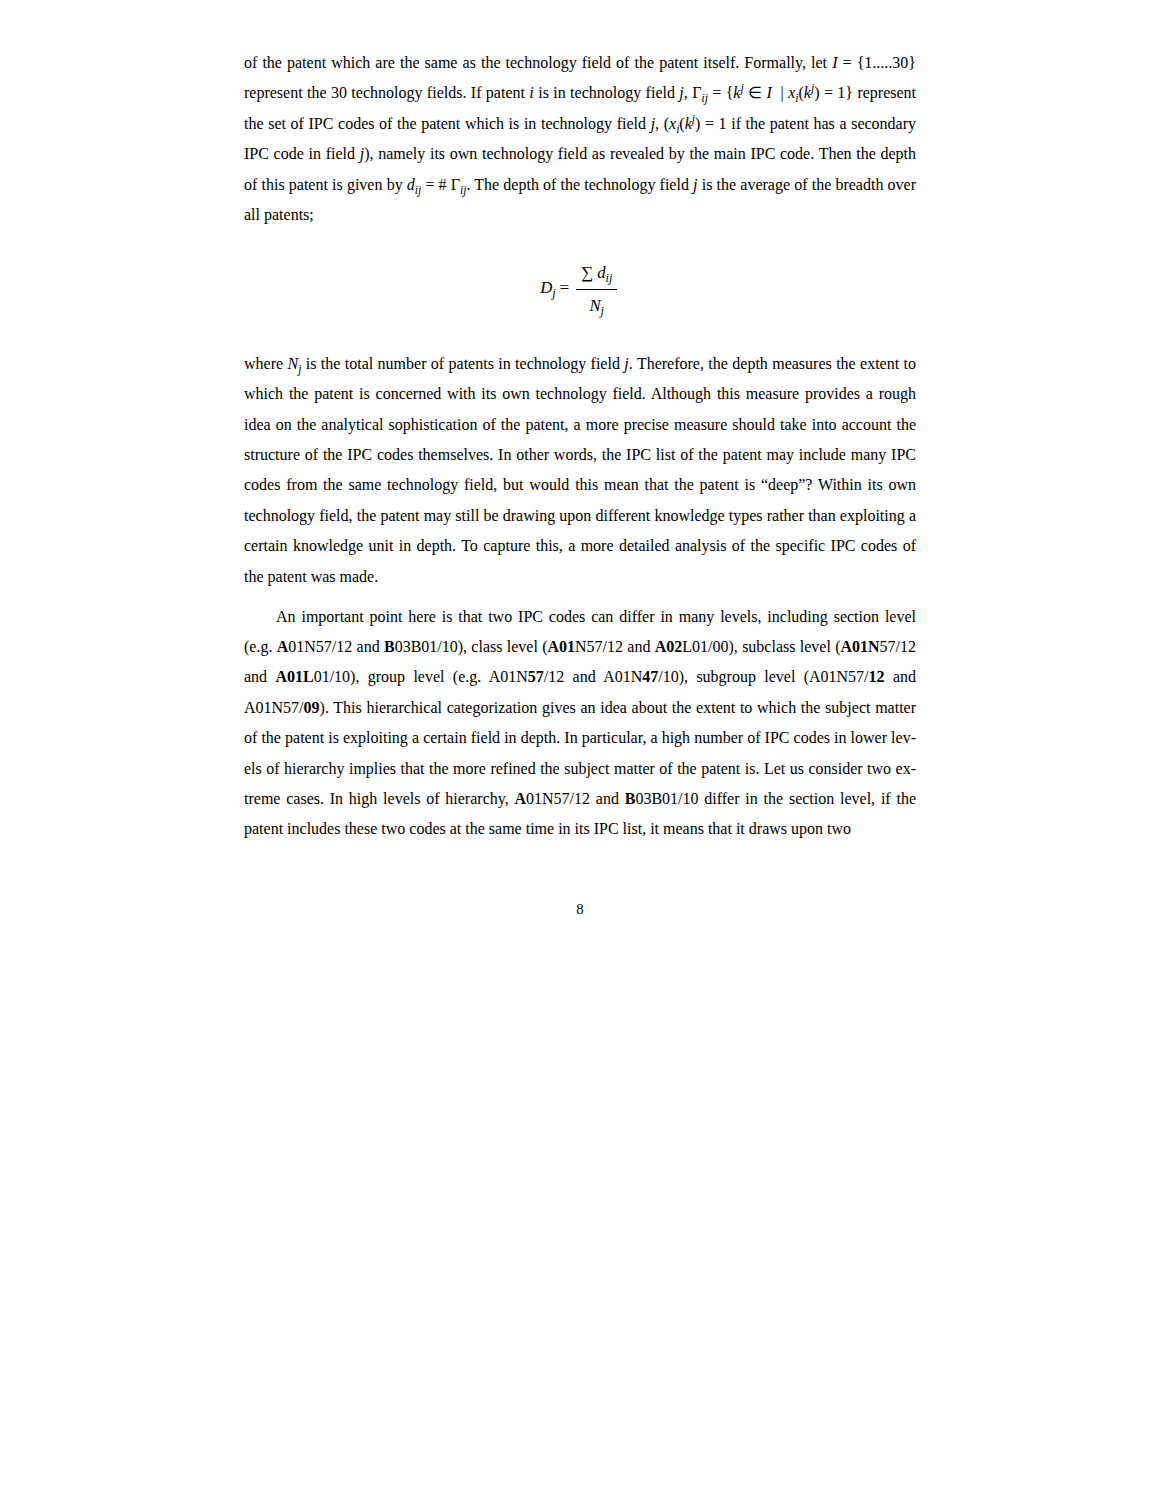of the patent which are the same as the technology field of the patent itself. Formally, let I = {1.....30} represent the 30 technology fields. If patent i is in technology field j, Γij = {kj ∈ I | xi(kj) = 1} represent the set of IPC codes of the patent which is in technology field j, (xi(kj) = 1 if the patent has a secondary IPC code in field j), namely its own technology field as revealed by the main IPC code. Then the depth of this patent is given by dij = # Γij. The depth of the technology field j is the average of the breadth over all patents;
Dj = ∑ dij Nj
where Nj is the total number of patents in technology field j. Therefore, the depth measures the extent to which the patent is concerned with its own technology field. Although this measure provides a rough idea on the analytical sophistication of the patent, a more precise measure should take into account the structure of the IPC codes themselves. In other words, the IPC list of the patent may include many IPC codes from the same technology field, but would this mean that the patent is “deep”? Within its own technology field, the patent may still be drawing upon different knowledge types rather than exploiting a certain knowledge unit in depth. To capture this, a more detailed analysis of the specific IPC codes of the patent was made.
An important point here is that two IPC codes can differ in many levels, including section level (e.g. A01N57/12 and B03B01/10), class level (A01 N57/12 and A02 L01/00), subclass level (A01N57/12 and A01L01/10), group level (e.g. A01N57/12 and A01N47/10), subgroup level (A01N57/12 and A01N57/09). This hierarchical categorization gives an idea about the extent to which the subject matter of the patent is exploiting a certain field in depth. In particular, a high number of IPC codes in lower levels of hierarchy implies that the more refined the subject matter of the patent is. Let us consider two extreme cases. In high levels of hierarchy, A01N57/12 and B03B01/10 differ in the section level, if the patent includes these two codes at the same time in its IPC list, it means that it draws upon two
8